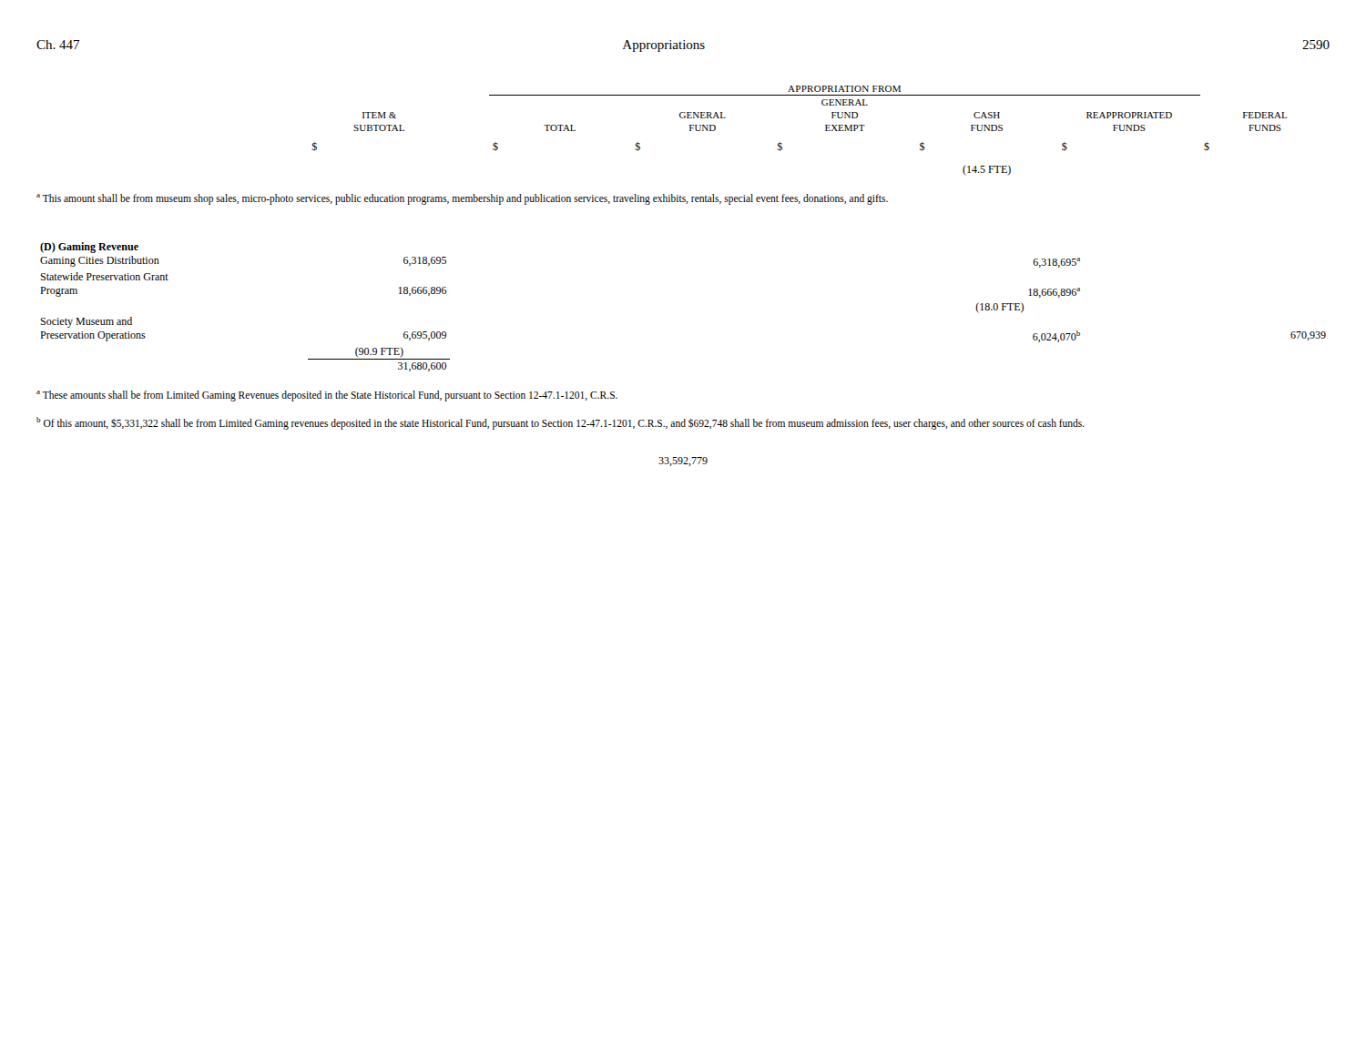Ch. 447
Appropriations
2590
| | APPROPRIATION FROM |
| | | ITEM & SUBTOTAL | | TOTAL | GENERAL FUND | GENERAL FUND EXEMPT | CASH FUNDS | REAPPROPRIATED FUNDS | FEDERAL FUNDS |
| | | $ | | $ | $ | $ | $ | $ | $ |
| | (14.5 FTE) | | |
a This amount shall be from museum shop sales, micro-photo services, public education programs, membership and publication services, traveling exhibits, rentals, special event fees, donations, and gifts.
| (D) Gaming Revenue |
| Gaming Cities Distribution | | 6,318,695 | | | | | 6,318,695 a | | |
| Statewide Preservation Grant | | | | | | | | | |
| Program | | 18,666,896 | | | | | 18,666,896 a | | |
| | | | | | | | (18.0 FTE) | | |
| Society Museum and | | | | | | | | | |
| Preservation Operations | | 6,695,009 | | | | | 6,024,070 b | | 670,939 |
| | | (90.9 FTE) | | | | | | | |
| | | 31,680,600 | | | | | | | |
a These amounts shall be from Limited Gaming Revenues deposited in the State Historical Fund, pursuant to Section 12-47.1-1201, C.R.S.
b Of this amount, $5,331,322 shall be from Limited Gaming revenues deposited in the state Historical Fund, pursuant to Section 12-47.1-1201, C.R.S., and $692,748 shall be from museum admission fees, user charges, and other sources of cash funds.
33,592,779